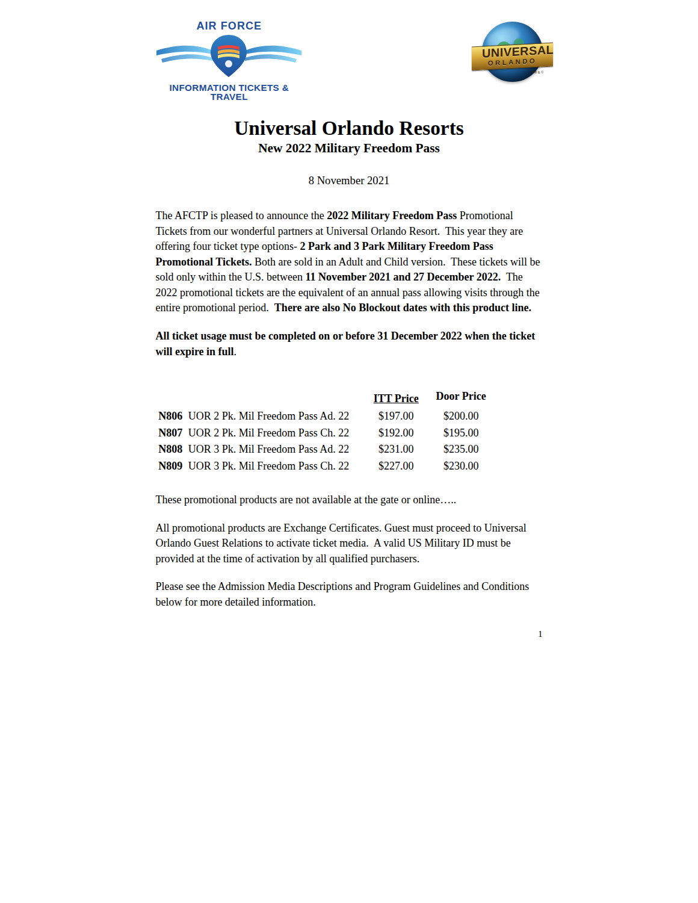AIR FORCE
INFORMATION TICKETS & TRAVEL
UNIVERSAL
ORLANDO
TM & ©
Universal Orlando Resorts
New 2022 Military Freedom Pass
8 November 2021
The AFCTP is pleased to announce the 2022 Military Freedom Pass Promotional Tickets from our wonderful partners at Universal Orlando Resort. This year they are offering four ticket type options- 2 Park and 3 Park Military Freedom Pass Promotional Tickets. Both are sold in an Adult and Child version. These tickets will be sold only within the U.S. between 11 November 2021 and 27 December 2022. The 2022 promotional tickets are the equivalent of an annual pass allowing visits through the entire promotional period. There are also No Blockout dates with this product line.
All ticket usage must be completed on or before 31 December 2022 when the ticket will expire in full.
| | | ITT Price | Door Price |
| --- | --- | --- | --- |
| N806 | UOR 2 Pk. Mil Freedom Pass Ad. 22 | $197.00 | $200.00 |
| N807 | UOR 2 Pk. Mil Freedom Pass Ch. 22 | $192.00 | $195.00 |
| N808 | UOR 3 Pk. Mil Freedom Pass Ad. 22 | $231.00 | $235.00 |
| N809 | UOR 3 Pk. Mil Freedom Pass Ch. 22 | $227.00 | $230.00 |
These promotional products are not available at the gate or online…..
All promotional products are Exchange Certificates. Guest must proceed to Universal Orlando Guest Relations to activate ticket media. A valid US Military ID must be provided at the time of activation by all qualified purchasers.
Please see the Admission Media Descriptions and Program Guidelines and Conditions below for more detailed information.
1